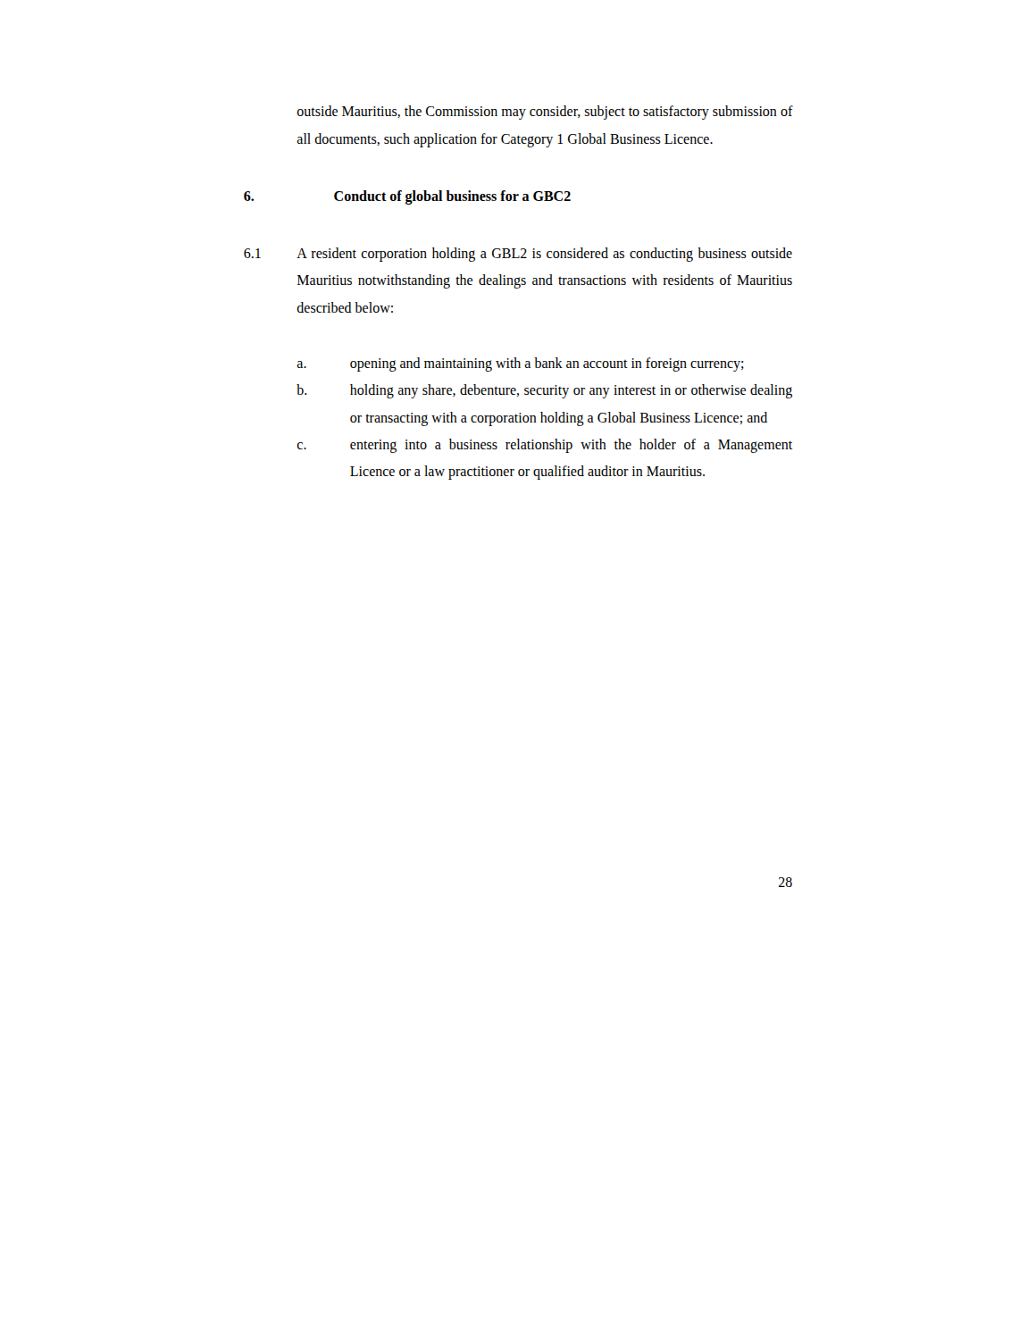outside Mauritius, the Commission may consider, subject to satisfactory submission of all documents, such application for Category 1 Global Business Licence.
6. Conduct of global business for a GBC2
6.1 A resident corporation holding a GBL2 is considered as conducting business outside Mauritius notwithstanding the dealings and transactions with residents of Mauritius described below:
a. opening and maintaining with a bank an account in foreign currency;
b. holding any share, debenture, security or any interest in or otherwise dealing or transacting with a corporation holding a Global Business Licence; and
c. entering into a business relationship with the holder of a Management Licence or a law practitioner or qualified auditor in Mauritius.
28